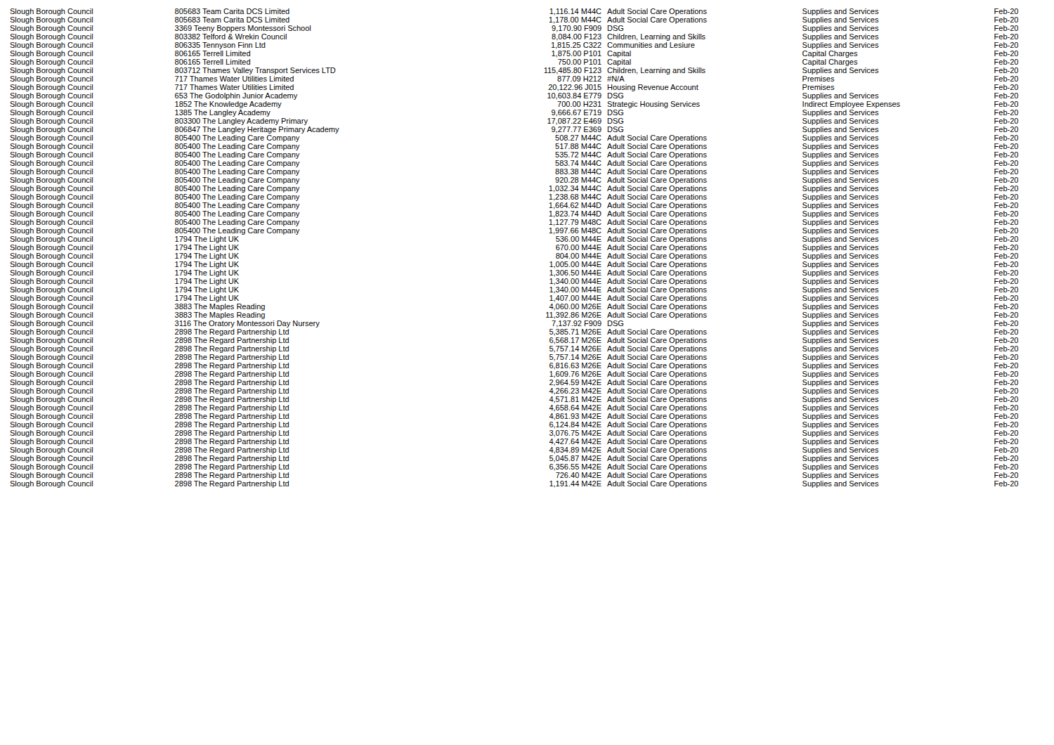| Slough Borough Council | 805683 Team Carita DCS Limited | 1,116.14 M44C | Adult Social Care Operations | Supplies and Services | Feb-20 |
| Slough Borough Council | 805683 Team Carita DCS Limited | 1,178.00 M44C | Adult Social Care Operations | Supplies and Services | Feb-20 |
| Slough Borough Council | 3369 Teeny Boppers Montessori School | 9,170.90 F909 | DSG | Supplies and Services | Feb-20 |
| Slough Borough Council | 803382 Telford & Wrekin Council | 8,084.00 F123 | Children, Learning and Skills | Supplies and Services | Feb-20 |
| Slough Borough Council | 806335 Tennyson Finn Ltd | 1,815.25 C322 | Communities and Lesiure | Supplies and Services | Feb-20 |
| Slough Borough Council | 806165 Terrell Limited | 1,875.00 P101 | Capital | Capital Charges | Feb-20 |
| Slough Borough Council | 806165 Terrell Limited | 750.00 P101 | Capital | Capital Charges | Feb-20 |
| Slough Borough Council | 803712 Thames Valley Transport Services LTD | 115,485.80 F123 | Children, Learning and Skills | Supplies and Services | Feb-20 |
| Slough Borough Council | 717 Thames Water Utilities Limited | 877.09 H212 | #N/A | Premises | Feb-20 |
| Slough Borough Council | 717 Thames Water Utilities Limited | 20,122.96 J015 | Housing Revenue Account | Premises | Feb-20 |
| Slough Borough Council | 653 The Godolphin Junior Academy | 10,603.84 E779 | DSG | Supplies and Services | Feb-20 |
| Slough Borough Council | 1852 The Knowledge Academy | 700.00 H231 | Strategic Housing Services | Indirect Employee Expenses | Feb-20 |
| Slough Borough Council | 1385 The Langley Academy | 9,666.67 E719 | DSG | Supplies and Services | Feb-20 |
| Slough Borough Council | 803300 The Langley Academy Primary | 17,087.22 E469 | DSG | Supplies and Services | Feb-20 |
| Slough Borough Council | 806847 The Langley Heritage Primary Academy | 9,277.77 E369 | DSG | Supplies and Services | Feb-20 |
| Slough Borough Council | 805400 The Leading Care Company | 508.27 M44C | Adult Social Care Operations | Supplies and Services | Feb-20 |
| Slough Borough Council | 805400 The Leading Care Company | 517.88 M44C | Adult Social Care Operations | Supplies and Services | Feb-20 |
| Slough Borough Council | 805400 The Leading Care Company | 535.72 M44C | Adult Social Care Operations | Supplies and Services | Feb-20 |
| Slough Borough Council | 805400 The Leading Care Company | 583.74 M44C | Adult Social Care Operations | Supplies and Services | Feb-20 |
| Slough Borough Council | 805400 The Leading Care Company | 883.38 M44C | Adult Social Care Operations | Supplies and Services | Feb-20 |
| Slough Borough Council | 805400 The Leading Care Company | 920.28 M44C | Adult Social Care Operations | Supplies and Services | Feb-20 |
| Slough Borough Council | 805400 The Leading Care Company | 1,032.34 M44C | Adult Social Care Operations | Supplies and Services | Feb-20 |
| Slough Borough Council | 805400 The Leading Care Company | 1,238.68 M44C | Adult Social Care Operations | Supplies and Services | Feb-20 |
| Slough Borough Council | 805400 The Leading Care Company | 1,664.62 M44D | Adult Social Care Operations | Supplies and Services | Feb-20 |
| Slough Borough Council | 805400 The Leading Care Company | 1,823.74 M44D | Adult Social Care Operations | Supplies and Services | Feb-20 |
| Slough Borough Council | 805400 The Leading Care Company | 1,127.79 M48C | Adult Social Care Operations | Supplies and Services | Feb-20 |
| Slough Borough Council | 805400 The Leading Care Company | 1,997.66 M48C | Adult Social Care Operations | Supplies and Services | Feb-20 |
| Slough Borough Council | 1794 The Light UK | 536.00 M44E | Adult Social Care Operations | Supplies and Services | Feb-20 |
| Slough Borough Council | 1794 The Light UK | 670.00 M44E | Adult Social Care Operations | Supplies and Services | Feb-20 |
| Slough Borough Council | 1794 The Light UK | 804.00 M44E | Adult Social Care Operations | Supplies and Services | Feb-20 |
| Slough Borough Council | 1794 The Light UK | 1,005.00 M44E | Adult Social Care Operations | Supplies and Services | Feb-20 |
| Slough Borough Council | 1794 The Light UK | 1,306.50 M44E | Adult Social Care Operations | Supplies and Services | Feb-20 |
| Slough Borough Council | 1794 The Light UK | 1,340.00 M44E | Adult Social Care Operations | Supplies and Services | Feb-20 |
| Slough Borough Council | 1794 The Light UK | 1,340.00 M44E | Adult Social Care Operations | Supplies and Services | Feb-20 |
| Slough Borough Council | 1794 The Light UK | 1,407.00 M44E | Adult Social Care Operations | Supplies and Services | Feb-20 |
| Slough Borough Council | 3883 The Maples Reading | 4,060.00 M26E | Adult Social Care Operations | Supplies and Services | Feb-20 |
| Slough Borough Council | 3883 The Maples Reading | 11,392.86 M26E | Adult Social Care Operations | Supplies and Services | Feb-20 |
| Slough Borough Council | 3116 The Oratory Montessori Day Nursery | 7,137.92 F909 | DSG | Supplies and Services | Feb-20 |
| Slough Borough Council | 2898 The Regard Partnership Ltd | 5,385.71 M26E | Adult Social Care Operations | Supplies and Services | Feb-20 |
| Slough Borough Council | 2898 The Regard Partnership Ltd | 6,568.17 M26E | Adult Social Care Operations | Supplies and Services | Feb-20 |
| Slough Borough Council | 2898 The Regard Partnership Ltd | 5,757.14 M26E | Adult Social Care Operations | Supplies and Services | Feb-20 |
| Slough Borough Council | 2898 The Regard Partnership Ltd | 5,757.14 M26E | Adult Social Care Operations | Supplies and Services | Feb-20 |
| Slough Borough Council | 2898 The Regard Partnership Ltd | 6,816.63 M26E | Adult Social Care Operations | Supplies and Services | Feb-20 |
| Slough Borough Council | 2898 The Regard Partnership Ltd | 1,609.76 M26E | Adult Social Care Operations | Supplies and Services | Feb-20 |
| Slough Borough Council | 2898 The Regard Partnership Ltd | 2,964.59 M42E | Adult Social Care Operations | Supplies and Services | Feb-20 |
| Slough Borough Council | 2898 The Regard Partnership Ltd | 4,266.23 M42E | Adult Social Care Operations | Supplies and Services | Feb-20 |
| Slough Borough Council | 2898 The Regard Partnership Ltd | 4,571.81 M42E | Adult Social Care Operations | Supplies and Services | Feb-20 |
| Slough Borough Council | 2898 The Regard Partnership Ltd | 4,658.64 M42E | Adult Social Care Operations | Supplies and Services | Feb-20 |
| Slough Borough Council | 2898 The Regard Partnership Ltd | 4,861.93 M42E | Adult Social Care Operations | Supplies and Services | Feb-20 |
| Slough Borough Council | 2898 The Regard Partnership Ltd | 6,124.84 M42E | Adult Social Care Operations | Supplies and Services | Feb-20 |
| Slough Borough Council | 2898 The Regard Partnership Ltd | 3,076.75 M42E | Adult Social Care Operations | Supplies and Services | Feb-20 |
| Slough Borough Council | 2898 The Regard Partnership Ltd | 4,427.64 M42E | Adult Social Care Operations | Supplies and Services | Feb-20 |
| Slough Borough Council | 2898 The Regard Partnership Ltd | 4,834.89 M42E | Adult Social Care Operations | Supplies and Services | Feb-20 |
| Slough Borough Council | 2898 The Regard Partnership Ltd | 5,045.87 M42E | Adult Social Care Operations | Supplies and Services | Feb-20 |
| Slough Borough Council | 2898 The Regard Partnership Ltd | 6,356.55 M42E | Adult Social Care Operations | Supplies and Services | Feb-20 |
| Slough Borough Council | 2898 The Regard Partnership Ltd | 726.40 M42E | Adult Social Care Operations | Supplies and Services | Feb-20 |
| Slough Borough Council | 2898 The Regard Partnership Ltd | 1,191.44 M42E | Adult Social Care Operations | Supplies and Services | Feb-20 |